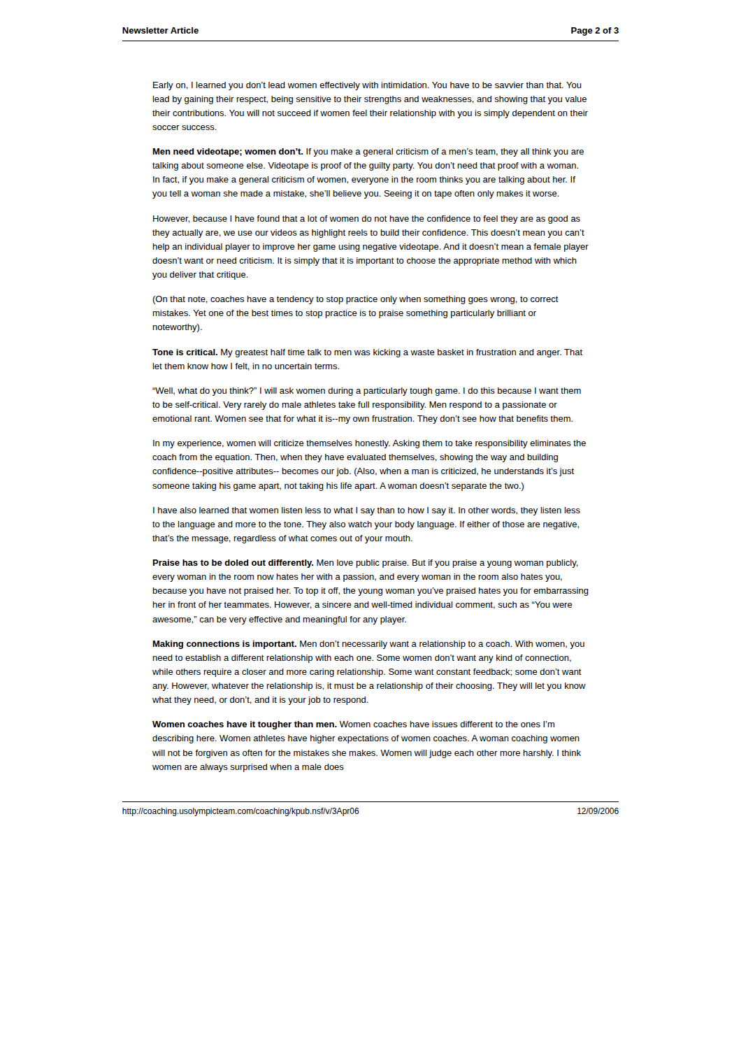Newsletter Article
Page 2 of 3
Early on, I learned you don’t lead women effectively with intimidation. You have to be savvier than that. You lead by gaining their respect, being sensitive to their strengths and weaknesses, and showing that you value their contributions. You will not succeed if women feel their relationship with you is simply dependent on their soccer success.
Men need videotape; women don’t. If you make a general criticism of a men’s team, they all think you are talking about someone else. Videotape is proof of the guilty party. You don’t need that proof with a woman. In fact, if you make a general criticism of women, everyone in the room thinks you are talking about her. If you tell a woman she made a mistake, she’ll believe you. Seeing it on tape often only makes it worse.
However, because I have found that a lot of women do not have the confidence to feel they are as good as they actually are, we use our videos as highlight reels to build their confidence. This doesn’t mean you can’t help an individual player to improve her game using negative videotape. And it doesn’t mean a female player doesn’t want or need criticism. It is simply that it is important to choose the appropriate method with which you deliver that critique.
(On that note, coaches have a tendency to stop practice only when something goes wrong, to correct mistakes. Yet one of the best times to stop practice is to praise something particularly brilliant or noteworthy).
Tone is critical. My greatest half time talk to men was kicking a waste basket in frustration and anger. That let them know how I felt, in no uncertain terms.
“Well, what do you think?” I will ask women during a particularly tough game. I do this because I want them to be self-critical. Very rarely do male athletes take full responsibility. Men respond to a passionate or emotional rant. Women see that for what it is--my own frustration. They don’t see how that benefits them.
In my experience, women will criticize themselves honestly. Asking them to take responsibility eliminates the coach from the equation. Then, when they have evaluated themselves, showing the way and building confidence--positive attributes-- becomes our job. (Also, when a man is criticized, he understands it’s just someone taking his game apart, not taking his life apart. A woman doesn’t separate the two.)
I have also learned that women listen less to what I say than to how I say it. In other words, they listen less to the language and more to the tone. They also watch your body language. If either of those are negative, that’s the message, regardless of what comes out of your mouth.
Praise has to be doled out differently. Men love public praise. But if you praise a young woman publicly, every woman in the room now hates her with a passion, and every woman in the room also hates you, because you have not praised her. To top it off, the young woman you’ve praised hates you for embarrassing her in front of her teammates. However, a sincere and well-timed individual comment, such as “You were awesome,” can be very effective and meaningful for any player.
Making connections is important. Men don’t necessarily want a relationship to a coach. With women, you need to establish a different relationship with each one. Some women don’t want any kind of connection, while others require a closer and more caring relationship. Some want constant feedback; some don’t want any. However, whatever the relationship is, it must be a relationship of their choosing. They will let you know what they need, or don’t, and it is your job to respond.
Women coaches have it tougher than men. Women coaches have issues different to the ones I’m describing here. Women athletes have higher expectations of women coaches. A woman coaching women will not be forgiven as often for the mistakes she makes. Women will judge each other more harshly. I think women are always surprised when a male does
http://coaching.usolympicteam.com/coaching/kpub.nsf/v/3Apr06
12/09/2006